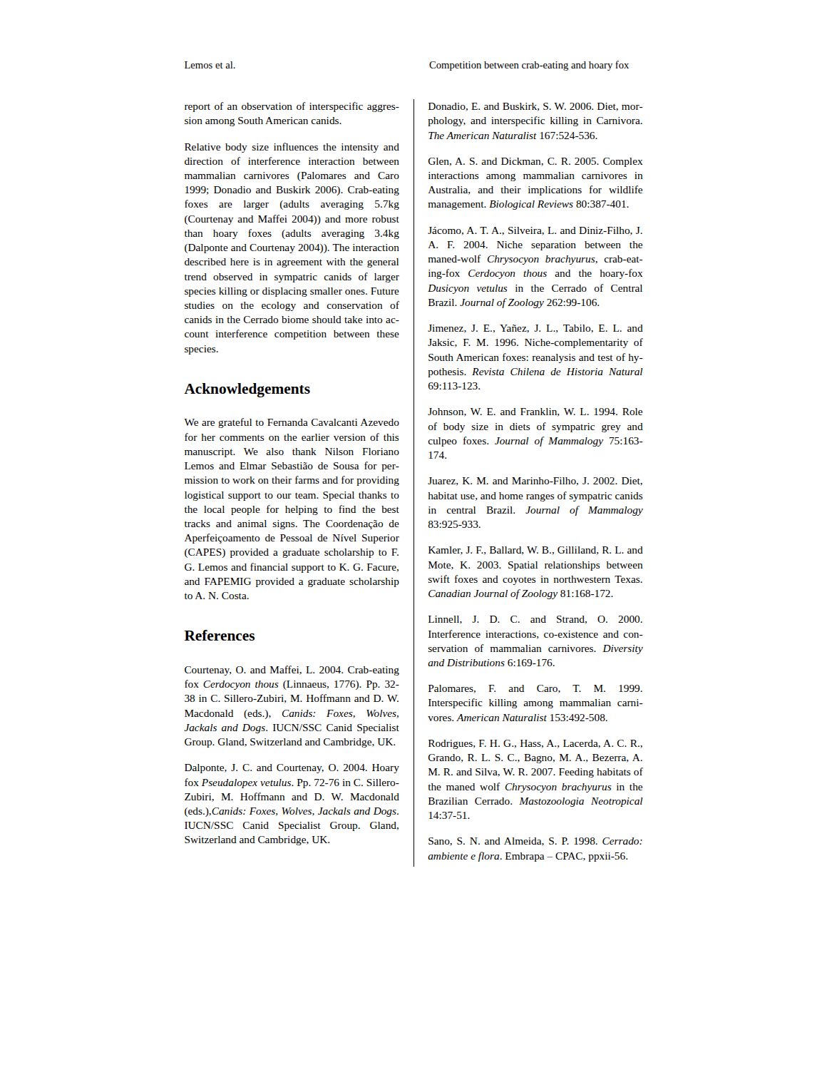Lemos et al.
Competition between crab-eating and hoary fox
report of an observation of interspecific aggression among South American canids.
Relative body size influences the intensity and direction of interference interaction between mammalian carnivores (Palomares and Caro 1999; Donadio and Buskirk 2006). Crab-eating foxes are larger (adults averaging 5.7kg (Courtenay and Maffei 2004)) and more robust than hoary foxes (adults averaging 3.4kg (Dalponte and Courtenay 2004)). The interaction described here is in agreement with the general trend observed in sympatric canids of larger species killing or displacing smaller ones. Future studies on the ecology and conservation of canids in the Cerrado biome should take into account interference competition between these species.
Acknowledgements
We are grateful to Fernanda Cavalcanti Azevedo for her comments on the earlier version of this manuscript. We also thank Nilson Floriano Lemos and Elmar Sebastião de Sousa for permission to work on their farms and for providing logistical support to our team. Special thanks to the local people for helping to find the best tracks and animal signs. The Coordenação de Aperfeiçoamento de Pessoal de Nível Superior (CAPES) provided a graduate scholarship to F. G. Lemos and financial support to K. G. Facure, and FAPEMIG provided a graduate scholarship to A. N. Costa.
References
Courtenay, O. and Maffei, L. 2004. Crab-eating fox Cerdocyon thous (Linnaeus, 1776). Pp. 32-38 in C. Sillero-Zubiri, M. Hoffmann and D. W. Macdonald (eds.), Canids: Foxes, Wolves, Jackals and Dogs. IUCN/SSC Canid Specialist Group. Gland, Switzerland and Cambridge, UK.
Dalponte, J. C. and Courtenay, O. 2004. Hoary fox Pseudalopex vetulus. Pp. 72-76 in C. Sillero-Zubiri, M. Hoffmann and D. W. Macdonald (eds.),Canids: Foxes, Wolves, Jackals and Dogs. IUCN/SSC Canid Specialist Group. Gland, Switzerland and Cambridge, UK.
Donadio, E. and Buskirk, S. W. 2006. Diet, morphology, and interspecific killing in Carnivora. The American Naturalist 167:524-536.
Glen, A. S. and Dickman, C. R. 2005. Complex interactions among mammalian carnivores in Australia, and their implications for wildlife management. Biological Reviews 80:387-401.
Jácomo, A. T. A., Silveira, L. and Diniz-Filho, J. A. F. 2004. Niche separation between the maned-wolf Chrysocyon brachyurus, crab-eating-fox Cerdocyon thous and the hoary-fox Dusicyon vetulus in the Cerrado of Central Brazil. Journal of Zoology 262:99-106.
Jimenez, J. E., Yañez, J. L., Tabilo, E. L. and Jaksic, F. M. 1996. Niche-complementarity of South American foxes: reanalysis and test of hypothesis. Revista Chilena de Historia Natural 69:113-123.
Johnson, W. E. and Franklin, W. L. 1994. Role of body size in diets of sympatric grey and culpeo foxes. Journal of Mammalogy 75:163-174.
Juarez, K. M. and Marinho-Filho, J. 2002. Diet, habitat use, and home ranges of sympatric canids in central Brazil. Journal of Mammalogy 83:925-933.
Kamler, J. F., Ballard, W. B., Gilliland, R. L. and Mote, K. 2003. Spatial relationships between swift foxes and coyotes in northwestern Texas. Canadian Journal of Zoology 81:168-172.
Linnell, J. D. C. and Strand, O. 2000. Interference interactions, co-existence and conservation of mammalian carnivores. Diversity and Distributions 6:169-176.
Palomares, F. and Caro, T. M. 1999. Interspecific killing among mammalian carnivores. American Naturalist 153:492-508.
Rodrigues, F. H. G., Hass, A., Lacerda, A. C. R., Grando, R. L. S. C., Bagno, M. A., Bezerra, A. M. R. and Silva, W. R. 2007. Feeding habitats of the maned wolf Chrysocyon brachyurus in the Brazilian Cerrado. Mastozoologia Neotropical 14:37-51.
Sano, S. N. and Almeida, S. P. 1998. Cerrado: ambiente e flora. Embrapa – CPAC, ppxii-56.